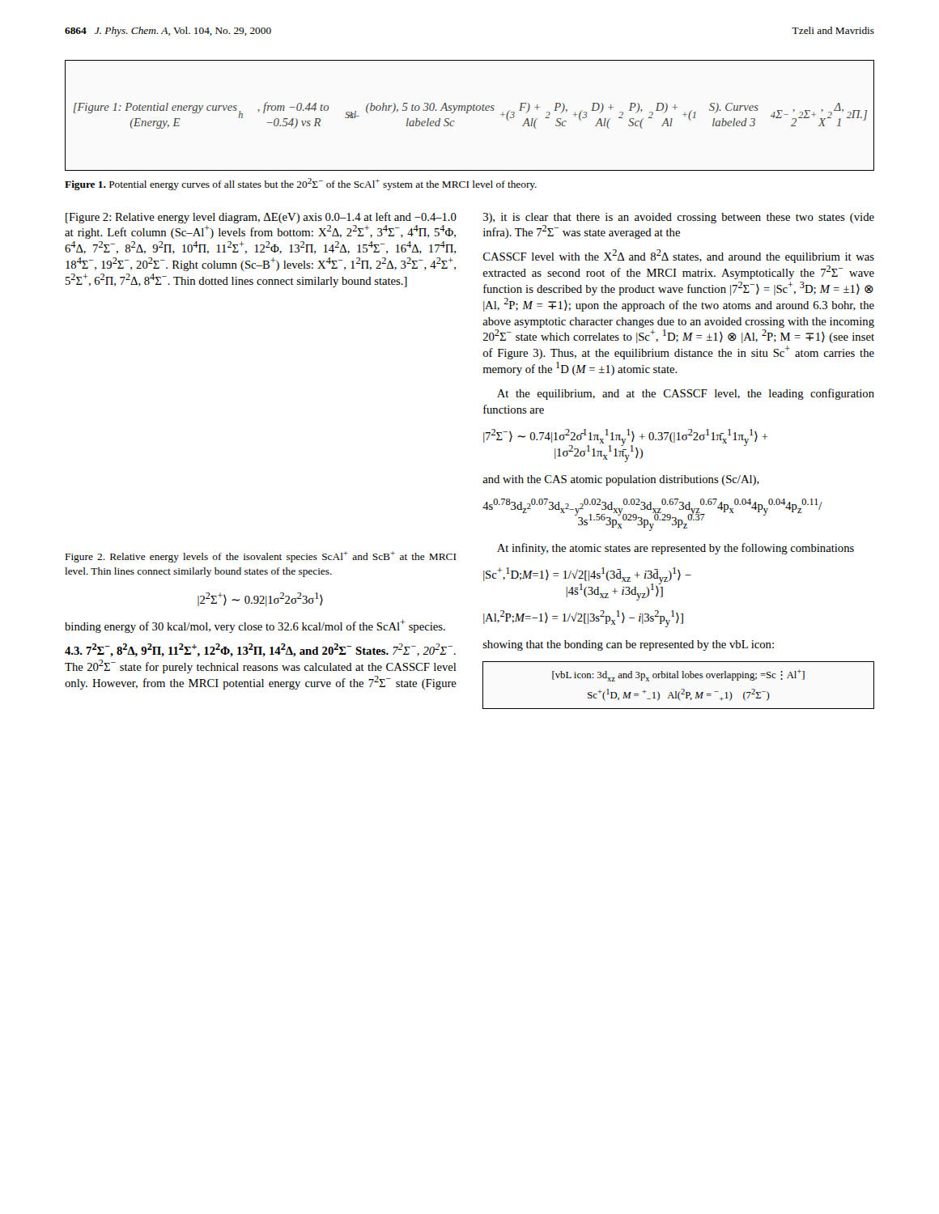6864 J. Phys. Chem. A, Vol. 104, No. 29, 2000
Tzeli and Mavridis
[Figure 1: Potential energy curves (Energy, Eh, from −0.44 to −0.54) vs RSc–Al (bohr), 5 to 30. Asymptotes labeled Sc+(3F) + Al(2P), Sc+(3D) + Al(2P), Sc(2D) + Al+(1S). Curves labeled 34Σ−, 22Σ+, X2Δ, 12Π.]
Figure 1. Potential energy curves of all states but the 202Σ− of the ScAl+ system at the MRCI level of theory.
[Figure 2: Relative energy level diagram, ΔE(eV) axis 0.0–1.4 at left and −0.4–1.0 at right. Left column (Sc–Al+) levels from bottom: X2Δ, 22Σ+, 34Σ−, 44Π, 54Φ, 64Δ, 72Σ−, 82Δ, 92Π, 104Π, 112Σ+, 122Φ, 132Π, 142Δ, 154Σ−, 164Δ, 174Π, 184Σ−, 192Σ−, 202Σ−. Right column (Sc–B+) levels: X4Σ−, 12Π, 22Δ, 32Σ−, 42Σ+, 52Σ+, 62Π, 72Δ, 84Σ−. Thin dotted lines connect similarly bound states.]
Figure 2. Relative energy levels of the isovalent species ScAl+ and ScB+ at the MRCI level. Thin lines connect similarly bound states of the species.
|22Σ+⟩ ∼ 0.92|1σ22σ23σ1⟩
binding energy of 30 kcal/mol, very close to 32.6 kcal/mol of the ScAl+ species.
4.3. 72Σ−, 82Δ, 92Π, 112Σ+, 122Φ, 132Π, 142Δ, and 202Σ− States.
72Σ−, 202Σ−. The 202Σ− state for purely technical reasons was calculated at the CASSCF level only. However, from the MRCI potential energy curve of the 72Σ− state (Figure 3), it is clear that there is an avoided crossing between these two states (vide infra). The 72Σ− was state averaged at the
CASSCF level with the X2Δ and 82Δ states, and around the equilibrium it was extracted as second root of the MRCI matrix. Asymptotically the 72Σ− wave function is described by the product wave function |72Σ−⟩ = |Sc+, 3D; M = ±1⟩ ⊗ |Al, 2P; M = ∓1⟩; upon the approach of the two atoms and around 6.3 bohr, the above asymptotic character changes due to an avoided crossing with the incoming 202Σ− state which correlates to |Sc+, 1D; M = ±1⟩ ⊗ |Al, 2P; M = ∓1⟩ (see inset of Figure 3). Thus, at the equilibrium distance the in situ Sc+ atom carries the memory of the 1D (M = ±1) atomic state.
At the equilibrium, and at the CASSCF level, the leading configuration functions are
|72Σ−⟩ ∼ 0.74|1σ22σ̄11πx11πy1⟩ + 0.37(|1σ22σ11π̄x11πy1⟩ +
|1σ22σ11πx11π̄y1⟩)
and with the CAS atomic population distributions (Sc/Al),
4s0.783dz20.073dx2−y20.023dxy0.023dxz0.673dyz0.674px0.044py0.044pz0.11/
3s1.563px0293py0.293pz0.37
At infinity, the atomic states are represented by the following combinations
|Sc+,1D;M=1⟩ = 1/√2[|4s1(3d̄xz + i3d̄yz)1⟩ −
|4s̄1(3dxz + i3dyz)1⟩]
|Al,2P;M=−1⟩ = 1/√2[|3s2px1⟩ − i|3s2py1⟩]
showing that the bonding can be represented by the vbL icon:
[vbL icon: 3dxz and 3px orbital lobes overlapping; =Sc⋮Al+]
Sc+(1D, M = +−1) Al(2P, M = −+1) (72Σ−)